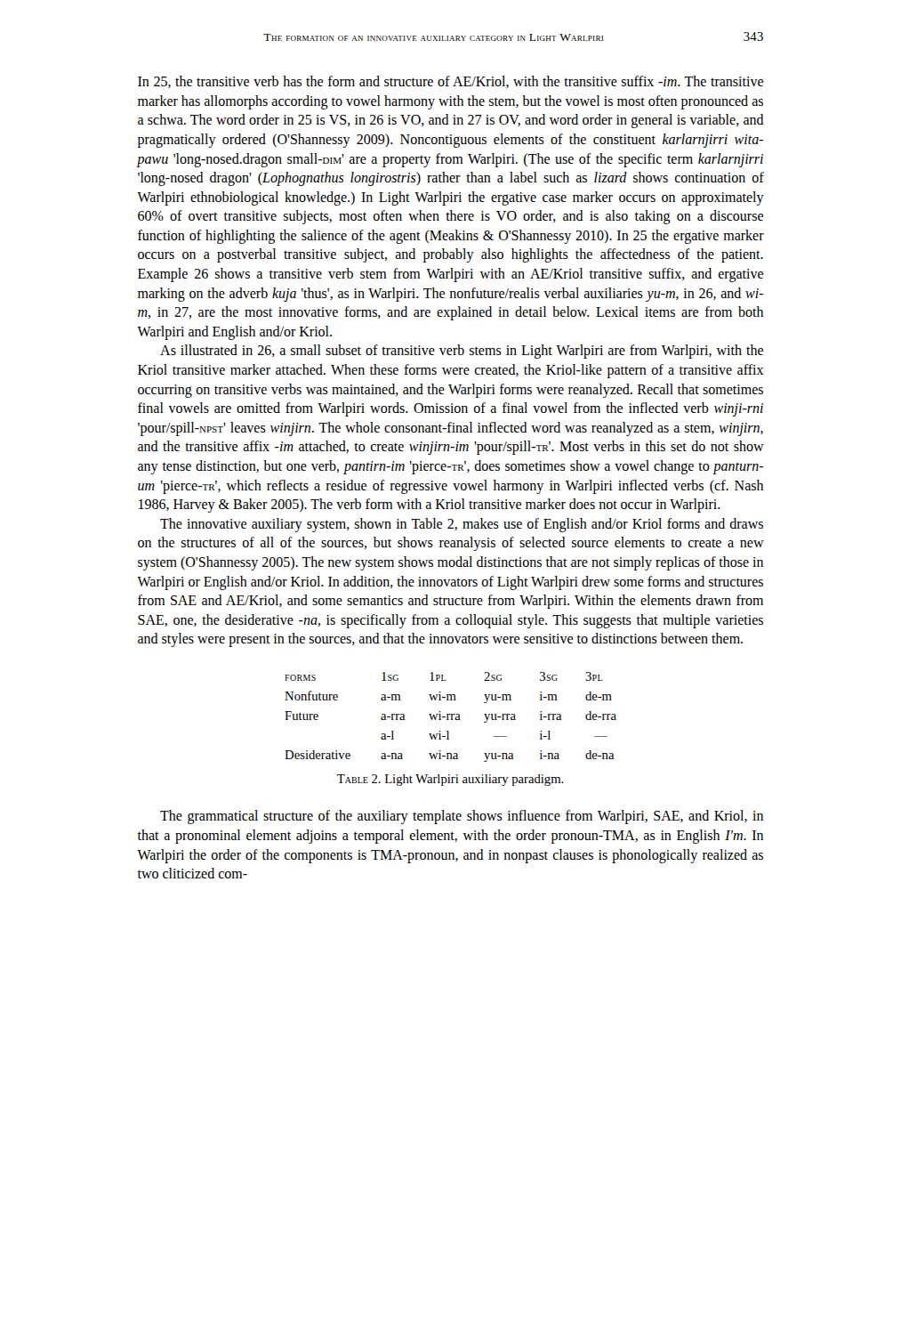The formation of an innovative auxiliary category in Light Warlpiri 343
In 25, the transitive verb has the form and structure of AE/Kriol, with the transitive suffix -im. The transitive marker has allomorphs according to vowel harmony with the stem, but the vowel is most often pronounced as a schwa. The word order in 25 is VS, in 26 is VO, and in 27 is OV, and word order in general is variable, and pragmatically ordered (O'Shannessy 2009). Noncontiguous elements of the constituent karlarnjirri wita-pawu 'long-nosed.dragon small-dim' are a property from Warlpiri. (The use of the specific term karlarnjirri 'long-nosed dragon' (Lophognathus longirostris) rather than a label such as lizard shows continuation of Warlpiri ethnobiological knowledge.) In Light Warlpiri the ergative case marker occurs on approximately 60% of overt transitive subjects, most often when there is VO order, and is also taking on a discourse function of highlighting the salience of the agent (Meakins & O'Shannessy 2010). In 25 the ergative marker occurs on a postverbal transitive subject, and probably also highlights the affectedness of the patient. Example 26 shows a transitive verb stem from Warlpiri with an AE/Kriol transitive suffix, and ergative marking on the adverb kuja 'thus', as in Warlpiri. The nonfuture/realis verbal auxiliaries yu-m, in 26, and wi-m, in 27, are the most innovative forms, and are explained in detail below. Lexical items are from both Warlpiri and English and/or Kriol.
As illustrated in 26, a small subset of transitive verb stems in Light Warlpiri are from Warlpiri, with the Kriol transitive marker attached. When these forms were created, the Kriol-like pattern of a transitive affix occurring on transitive verbs was maintained, and the Warlpiri forms were reanalyzed. Recall that sometimes final vowels are omitted from Warlpiri words. Omission of a final vowel from the inflected verb winji-rni 'pour/spill-npst' leaves winjirn. The whole consonant-final inflected word was reanalyzed as a stem, winjirn, and the transitive affix -im attached, to create winjirn-im 'pour/spill-tr'. Most verbs in this set do not show any tense distinction, but one verb, pantirn-im 'pierce-tr', does sometimes show a vowel change to panturn-um 'pierce-tr', which reflects a residue of regressive vowel harmony in Warlpiri inflected verbs (cf. Nash 1986, Harvey & Baker 2005). The verb form with a Kriol transitive marker does not occur in Warlpiri.
The innovative auxiliary system, shown in Table 2, makes use of English and/or Kriol forms and draws on the structures of all of the sources, but shows reanalysis of selected source elements to create a new system (O'Shannessy 2005). The new system shows modal distinctions that are not simply replicas of those in Warlpiri or English and/or Kriol. In addition, the innovators of Light Warlpiri drew some forms and structures from SAE and AE/Kriol, and some semantics and structure from Warlpiri. Within the elements drawn from SAE, one, the desiderative -na, is specifically from a colloquial style. This suggests that multiple varieties and styles were present in the sources, and that the innovators were sensitive to distinctions between them.
| forms | 1 sg | 1 pl | 2 sg | 3 sg | 3 pl |
| --- | --- | --- | --- | --- | --- |
| Nonfuture | a-m | wi-m | yu-m | i-m | de-m |
| Future | a-rra | wi-rra | yu-rra | i-rra | de-rra |
| | a-l | wi-l | — | i-l | — |
| Desiderative | a-na | wi-na | yu-na | i-na | de-na |
Table 2. Light Warlpiri auxiliary paradigm.
The grammatical structure of the auxiliary template shows influence from Warlpiri, SAE, and Kriol, in that a pronominal element adjoins a temporal element, with the order pronoun-TMA, as in English I'm. In Warlpiri the order of the components is TMA-pronoun, and in nonpast clauses is phonologically realized as two cliticized com-